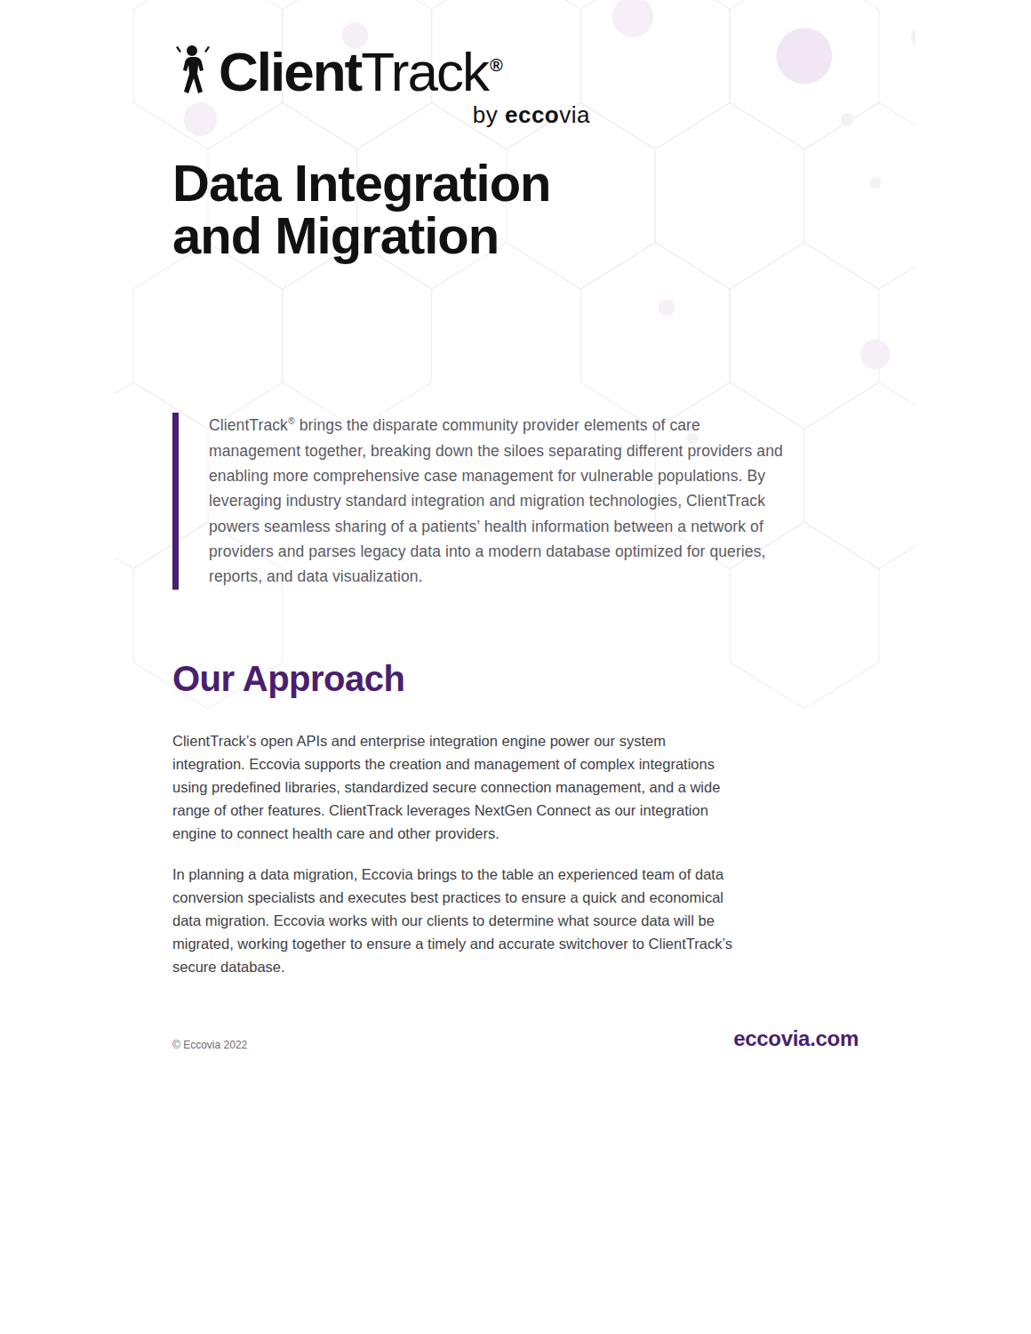ClientTrack®
by ecco via
Data Integration
and Migration
ClientTrack® brings the disparate community provider elements of care management together, breaking down the siloes separating different providers and enabling more comprehensive case management for vulnerable populations. By leveraging industry standard integration and migration technologies, ClientTrack powers seamless sharing of a patients’ health information between a network of providers and parses legacy data into a modern database optimized for queries, reports, and data visualization.
Our Approach
ClientTrack’s open APIs and enterprise integration engine power our system integration. Eccovia supports the creation and management of complex integrations using predefined libraries, standardized secure connection management, and a wide range of other features. ClientTrack leverages NextGen Connect as our integration engine to connect health care and other providers.
In planning a data migration, Eccovia brings to the table an experienced team of data conversion specialists and executes best practices to ensure a quick and economical data migration. Eccovia works with our clients to determine what source data will be migrated, working together to ensure a timely and accurate switchover to ClientTrack’s secure database.
© Eccovia 2022
eccovia.com